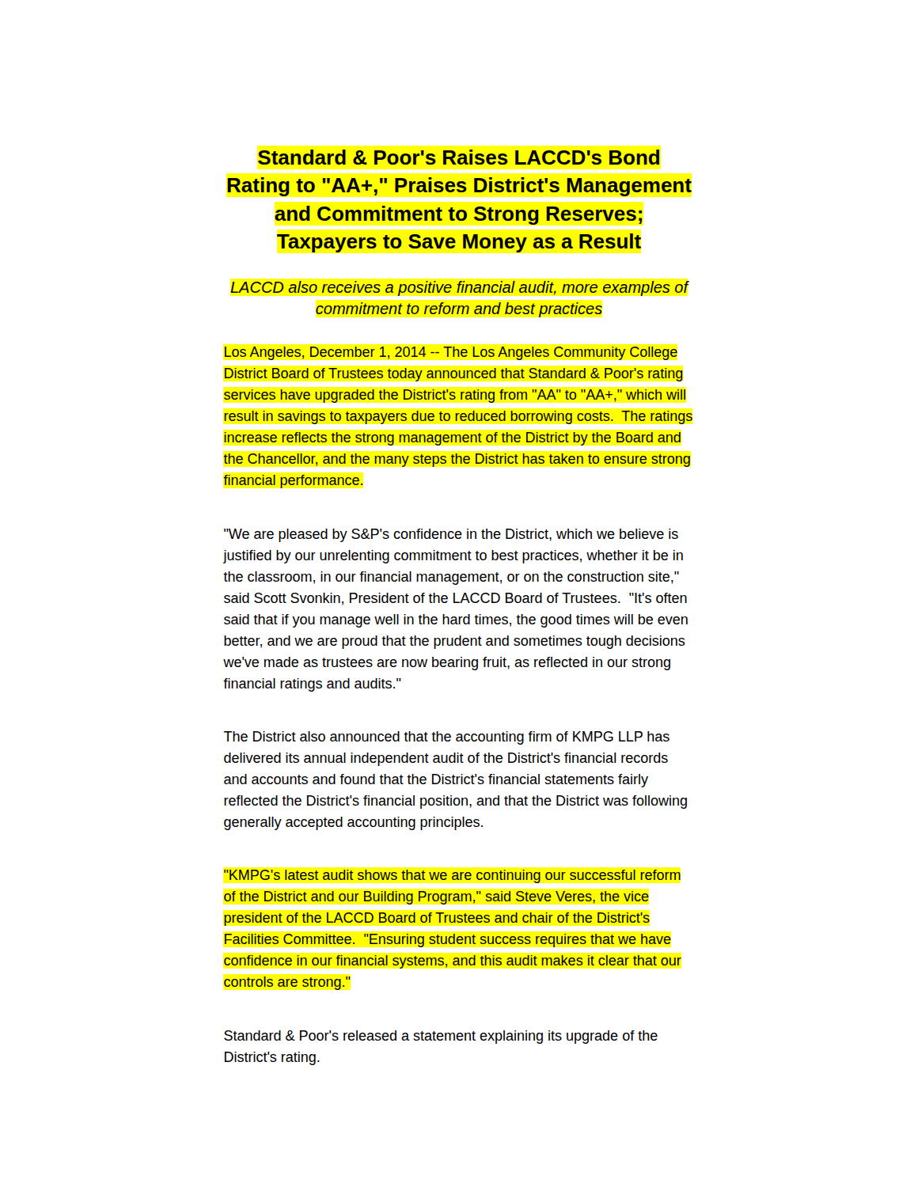Standard & Poor's Raises LACCD's Bond Rating to "AA+," Praises District's Management and Commitment to Strong Reserves; Taxpayers to Save Money as a Result
LACCD also receives a positive financial audit, more examples of commitment to reform and best practices
Los Angeles, December 1, 2014 -- The Los Angeles Community College District Board of Trustees today announced that Standard & Poor's rating services have upgraded the District's rating from "AA" to "AA+," which will result in savings to taxpayers due to reduced borrowing costs. The ratings increase reflects the strong management of the District by the Board and the Chancellor, and the many steps the District has taken to ensure strong financial performance.
"We are pleased by S&P's confidence in the District, which we believe is justified by our unrelenting commitment to best practices, whether it be in the classroom, in our financial management, or on the construction site," said Scott Svonkin, President of the LACCD Board of Trustees. "It's often said that if you manage well in the hard times, the good times will be even better, and we are proud that the prudent and sometimes tough decisions we've made as trustees are now bearing fruit, as reflected in our strong financial ratings and audits."
The District also announced that the accounting firm of KMPG LLP has delivered its annual independent audit of the District's financial records and accounts and found that the District's financial statements fairly reflected the District's financial position, and that the District was following generally accepted accounting principles.
"KMPG's latest audit shows that we are continuing our successful reform of the District and our Building Program," said Steve Veres, the vice president of the LACCD Board of Trustees and chair of the District's Facilities Committee. "Ensuring student success requires that we have confidence in our financial systems, and this audit makes it clear that our controls are strong."
Standard & Poor's released a statement explaining its upgrade of the District's rating.